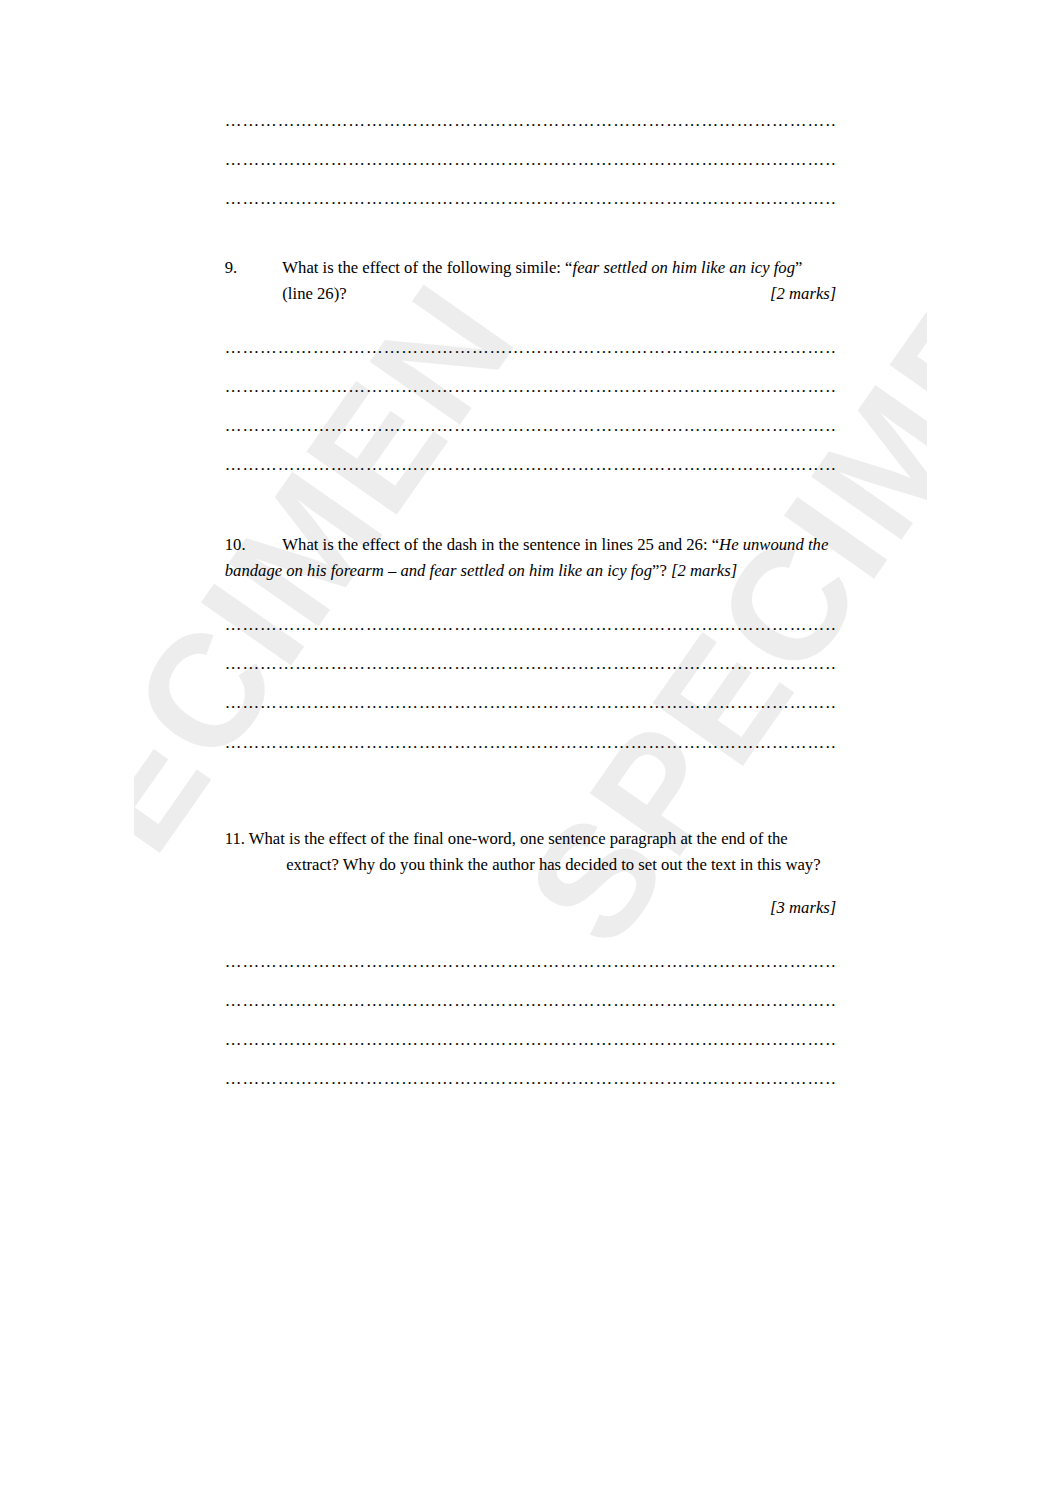SPECIMEN SPECIMEN
……………………………………………………………………………………………
……………………………………………………………………………………………
……………………………………………………………………………………………
9.
What is the effect of the following simile: “fear settled on him like an icy fog” (line 26)? [2 marks]
……………………………………………………………………………………………
……………………………………………………………………………………………
……………………………………………………………………………………………
……………………………………………………………………………………………
10. What is the effect of the dash in the sentence in lines 25 and 26: “He unwound the bandage on his forearm – and fear settled on him like an icy fog”? [2 marks]
……………………………………………………………………………………………
……………………………………………………………………………………………
……………………………………………………………………………………………
……………………………………………………………………………………………
11. What is the effect of the final one-word, one sentence paragraph at the end of the extract? Why do you think the author has decided to set out the text in this way?
[3 marks]
……………………………………………………………………………………………
……………………………………………………………………………………………
……………………………………………………………………………………………
……………………………………………………………………………………………